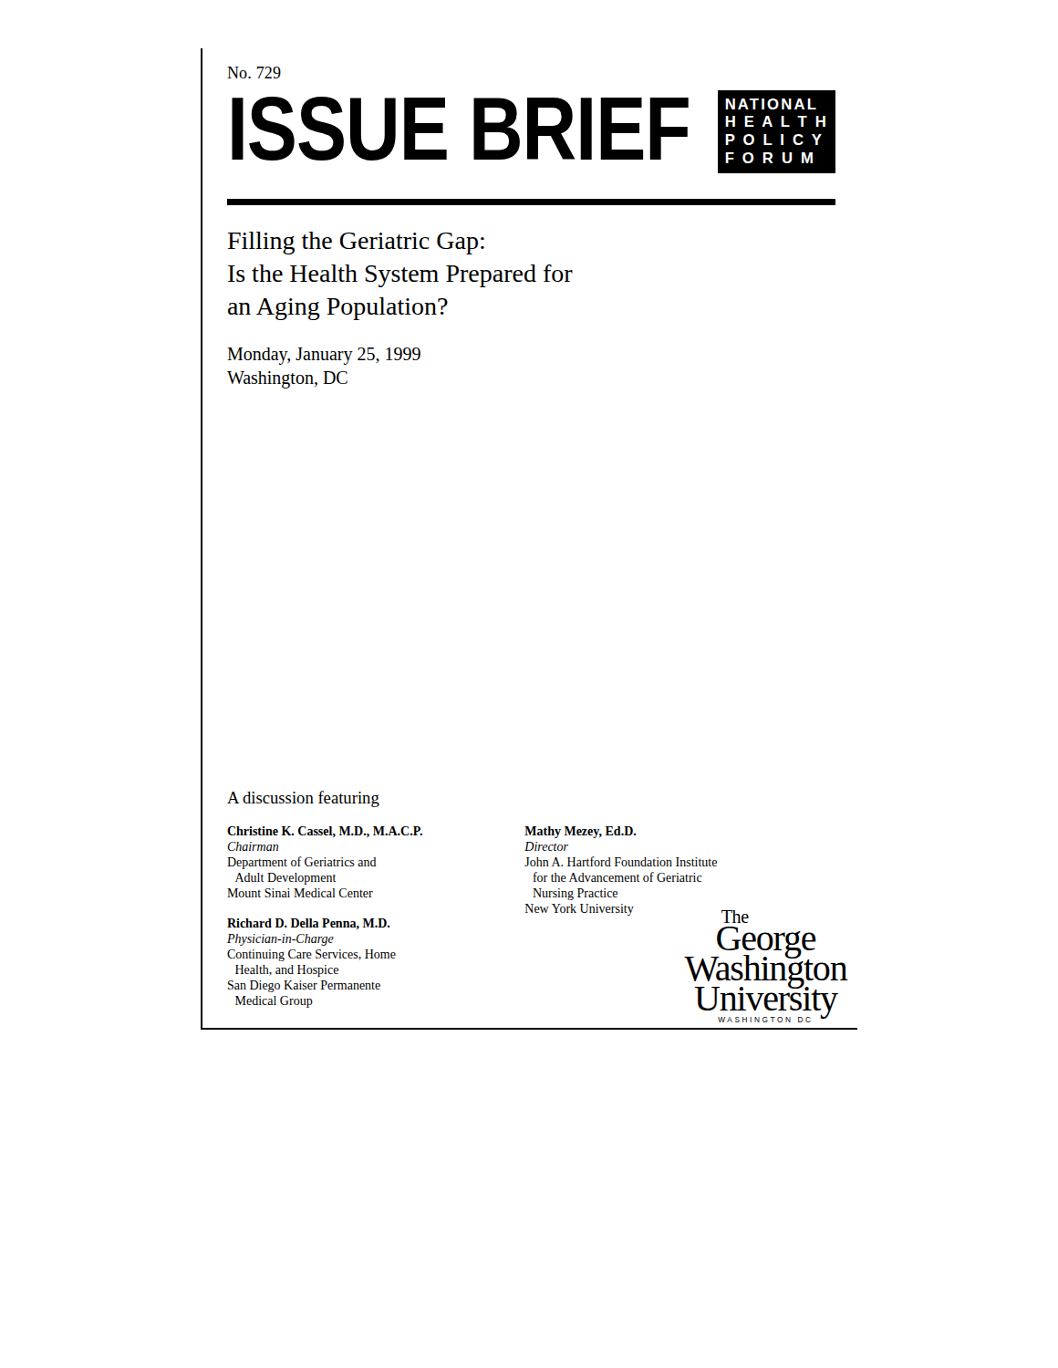No. 729
ISSUE BRIEF
NATIONAL
H E A L T H
P O L I C Y
F O R U M
Filling the Geriatric Gap:
Is the Health System Prepared for
an Aging Population?
Monday, January 25, 1999
Washington, DC
A discussion featuring
Christine K. Cassel, M.D., M.A.C.P.
Chairman
Department of Geriatrics and
Adult Development Mount Sinai Medical Center
Richard D. Della Penna, M.D.
Physician-in-Charge
Continuing Care Services, Home
Health, and Hospice San Diego Kaiser Permanente
Medical Group
Mathy Mezey, Ed.D.
Director
John A. Hartford Foundation Institute
for the Advancement of Geriatric Nursing Practice New York University
The George Washington University WASHINGTON DC